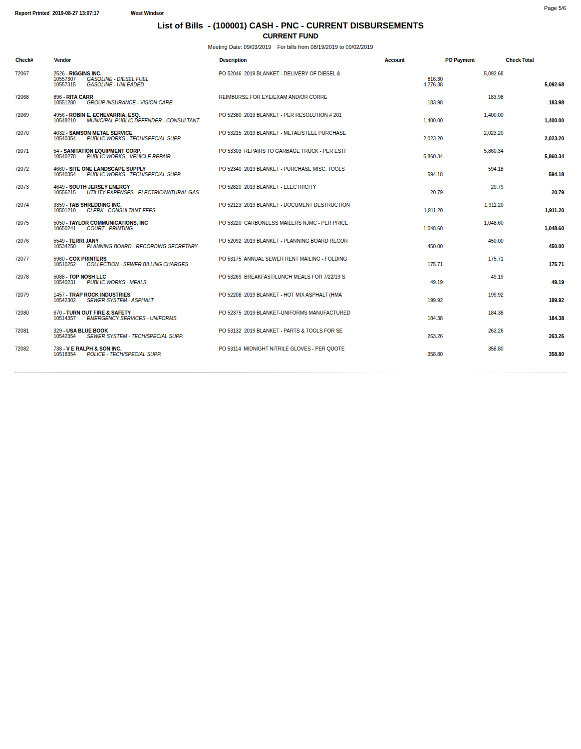Report Printed 2019-08-27 13:07:17 West Windsor Page 5/6
List of Bills - (100001) CASH - PNC - CURRENT DISBURSEMENTS
CURRENT FUND
Meeting Date: 09/03/2019 For bills from 08/19/2019 to 09/02/2019
| Check# | Vendor | Description | Account | PO Payment | Check Total |
| --- | --- | --- | --- | --- | --- |
| 72067 | 2526 - RIGGINS INC. | PO 52046 2019 BLANKET - DELIVERY OF DIESEL & | | 5,092.68 | |
| | 10557307 GASOLINE - DIESEL FUEL | | 816.30 | | |
| | 10557315 GASOLINE - UNLEADED | | 4,276.38 | | 5,092.68 |
| 72068 | 896 - RITA CARR | REIMBURSE FOR EYE/EXAM AND/OR CORRE | | 183.98 | |
| | 10551280 GROUP INSURANCE - VISION CARE | | 183.98 | | 183.98 |
| 72069 | 4956 - ROBIN E. ECHEVARRIA, ESQ. | PO 52380 2019 BLANKET - PER RESOLUTION # 201 | | 1,400.00 | |
| | 10548210 MUNICIPAL PUBLIC DEFENDER - CONSULTANT | | 1,400.00 | | 1,400.00 |
| 72070 | 4032 - SAMSON METAL SERVICE | PO 53215 2019 BLANKET - METAL/STEEL PURCHASE | | 2,023.20 | |
| | 10540354 PUBLIC WORKS - TECH/SPECIAL SUPP. | | 2,023.20 | | 2,023.20 |
| 72071 | 54 - SANITATION EQUIPMENT CORP. | PO 53303 REPAIRS TO GARBAGE TRUCK - PER ESTI | | 5,860.34 | |
| | 10540278 PUBLIC WORKS - VEHICLE REPAIR | | 5,860.34 | | 5,860.34 |
| 72072 | 4660 - SITE ONE LANDSCAPE SUPPLY | PO 52340 2019 BLANKET - PURCHASE MISC. TOOLS | | 594.18 | |
| | 10540354 PUBLIC WORKS - TECH/SPECIAL SUPP. | | 594.18 | | 594.18 |
| 72073 | 4649 - SOUTH JERSEY ENERGY | PO 52820 2019 BLANKET - ELECTRICITY | | 20.79 | |
| | 10556215 UTILITY EXPENSES - ELECTRIC/NATURAL GAS | | 20.79 | | 20.79 |
| 72074 | 3359 - TAB SHREDDING INC. | PO 52123 2019 BLANKET - DOCUMENT DESTRUCTION | | 1,911.20 | |
| | 10501210 CLERK - CONSULTANT FEES | | 1,911.20 | | 1,911.20 |
| 72075 | 5050 - TAYLOR COMMUNICATIONS, INC | PO 53220 CARBONLESS MAILERS NJMC - PER PRICE | | 1,048.60 | |
| | 10650241 COURT - PRINTING | | 1,048.60 | | 1,048.60 |
| 72076 | 5549 - TERRI JANY | PO 52092 2019 BLANKET - PLANNING BOARD RECOR | | 450.00 | |
| | 10534250 PLANNING BOARD - RECORDING SECRETARY | | 450.00 | | 450.00 |
| 72077 | 5960 - COX PRINTERS | PO 53175 ANNUAL SEWER RENT MAILING - FOLDING | | 175.71 | |
| | 10510252 COLLECTION - SEWER BILLING CHARGES | | 175.71 | | 175.71 |
| 72078 | 5088 - TOP NOSH LLC | PO 53269 BREAKFAST/LUNCH MEALS FOR 7/22/19 S | | 49.19 | |
| | 10540231 PUBLIC WORKS - MEALS | | 49.19 | | 49.19 |
| 72079 | 1457 - TRAP ROCK INDUSTRIES | PO 52208 2019 BLANKET - HOT MIX ASPHALT (HMA | | 199.92 | |
| | 10542302 SEWER SYSTEM - ASPHALT | | 199.92 | | 199.92 |
| 72080 | 670 - TURN OUT FIRE & SAFETY | PO 52375 2019 BLANKET-UNIFORMS MANUFACTURED | | 184.38 | |
| | 10514357 EMERGENCY SERVICES - UNIFORMS | | 184.38 | | 184.38 |
| 72081 | 329 - USA BLUE BOOK | PO 53132 2019 BLANKET - PARTS & TOOLS FOR SE | | 263.26 | |
| | 10542354 SEWER SYSTEM - TECH/SPECIAL SUPP. | | 263.26 | | 263.26 |
| 72082 | 738 - V E RALPH & SON INC. | PO 53114 MIDNIGHT NITRILE GLOVES - PER QUOTE | | 358.80 | |
| | 10518354 POLICE - TECH/SPECIAL SUPP. | | 358.80 | | 358.80 |